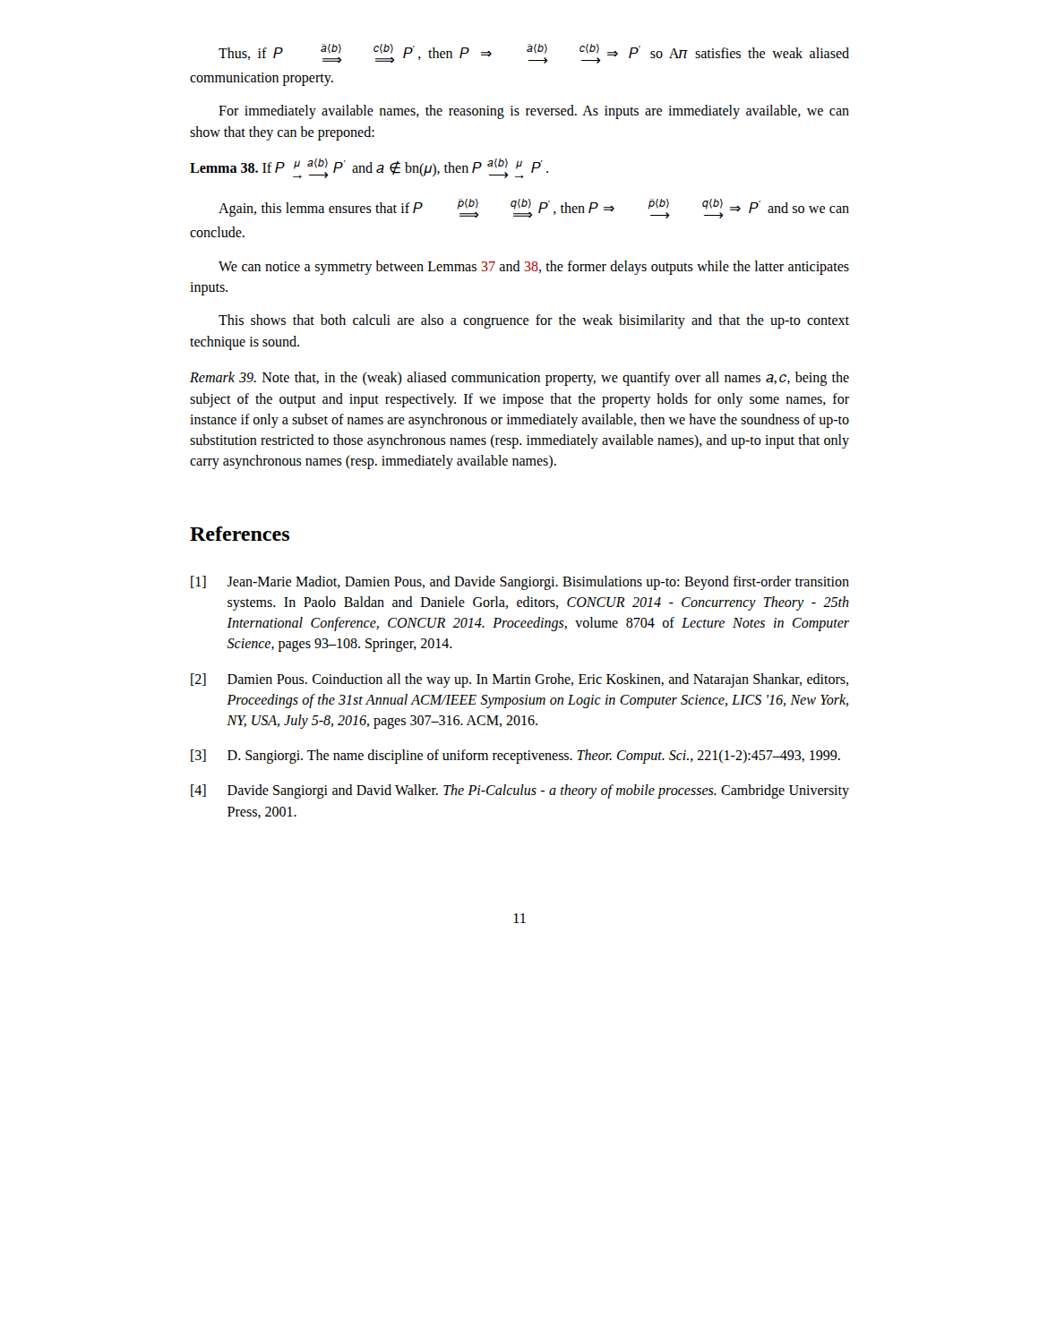Thus, if P a¯⟨b⟩⟹c⟨b⟩⟹ P′, then P ⇒a¯⟨b⟩⟶c⟨b⟩⟶⇒ P′ so Aπ satisfies the weak aliased communication property.
For immediately available names, the reasoning is reversed. As inputs are immediately available, we can show that they can be preponed:
Lemma 38. If P μ→a⟨b⟩⟶ P′ and a∉bn(μ), then P a⟨b⟩⟶μ→ P′.
Again, this lemma ensures that if P p¯⟨b⟩⟹q⟨b⟩⟹ P′, then P⇒p¯⟨b⟩⟶q⟨b⟩⟶⇒ P′ and so we can conclude.
We can notice a symmetry between Lemmas 37 and 38, the former delays outputs while the latter anticipates inputs.
This shows that both calculi are also a congruence for the weak bisimilarity and that the up-to context technique is sound.
Remark 39. Note that, in the (weak) aliased communication property, we quantify over all names a,c, being the subject of the output and input respectively. If we impose that the property holds for only some names, for instance if only a subset of names are asynchronous or immediately available, then we have the soundness of up-to substitution restricted to those asynchronous names (resp. immediately available names), and up-to input that only carry asynchronous names (resp. immediately available names).
References
[1] Jean-Marie Madiot, Damien Pous, and Davide Sangiorgi. Bisimulations up-to: Beyond first-order transition systems. In Paolo Baldan and Daniele Gorla, editors, CONCUR 2014 - Concurrency Theory - 25th International Conference, CONCUR 2014. Proceedings, volume 8704 of Lecture Notes in Computer Science, pages 93–108. Springer, 2014.
[2] Damien Pous. Coinduction all the way up. In Martin Grohe, Eric Koskinen, and Natarajan Shankar, editors, Proceedings of the 31st Annual ACM/IEEE Symposium on Logic in Computer Science, LICS '16, New York, NY, USA, July 5-8, 2016, pages 307–316. ACM, 2016.
[3] D. Sangiorgi. The name discipline of uniform receptiveness. Theor. Comput. Sci., 221(1-2):457–493, 1999.
[4] Davide Sangiorgi and David Walker. The Pi-Calculus - a theory of mobile processes. Cambridge University Press, 2001.
11